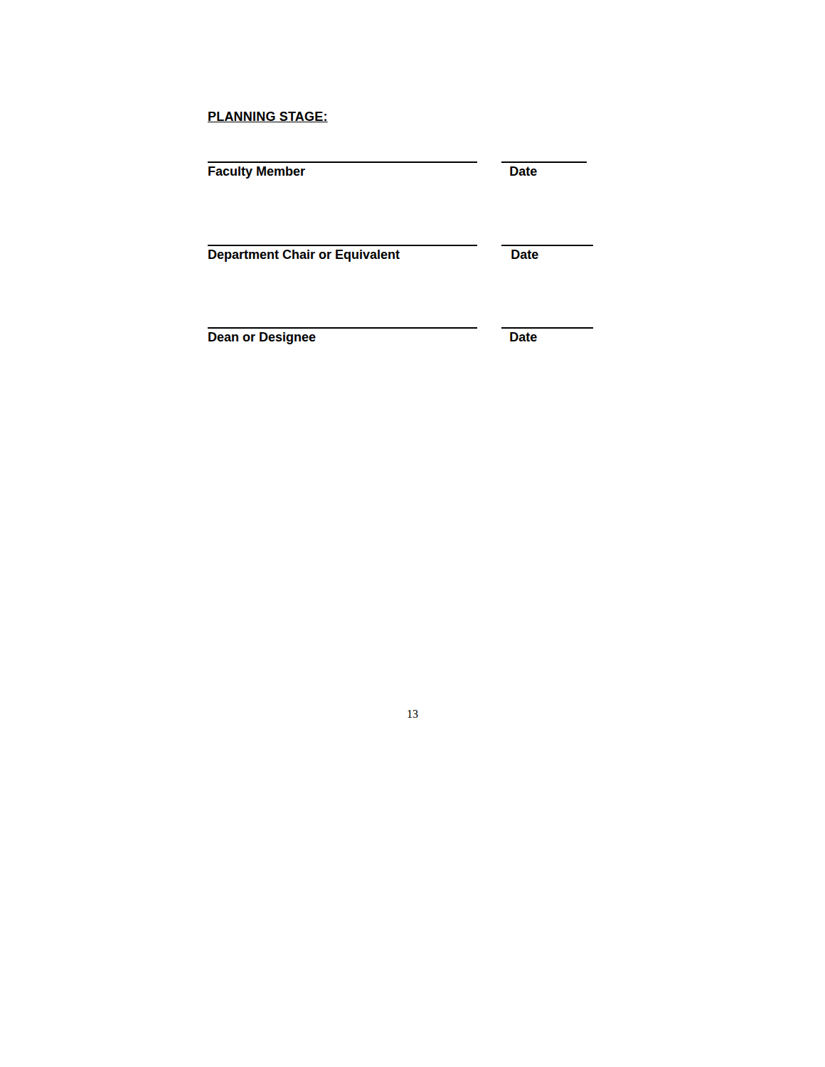PLANNING STAGE:
Faculty Member
Date
Department Chair or Equivalent
Date
Dean or Designee
Date
13